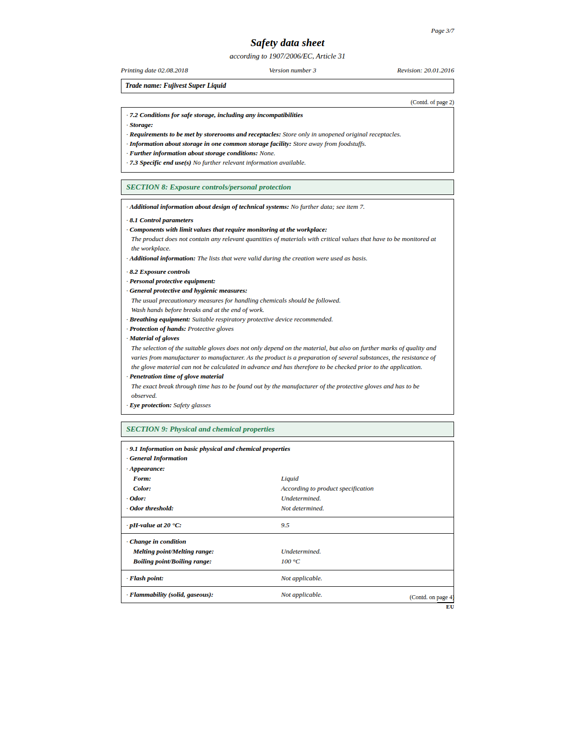Page 3/7
Safety data sheet
according to 1907/2006/EC, Article 31
Printing date 02.08.2018
Version number 3
Revision: 20.01.2016
Trade name: Fujivest Super Liquid
(Contd. of page 2)
· 7.2 Conditions for safe storage, including any incompatibilities
· Storage:
· Requirements to be met by storerooms and receptacles: Store only in unopened original receptacles.
· Information about storage in one common storage facility: Store away from foodstuffs.
· Further information about storage conditions: None.
· 7.3 Specific end use(s) No further relevant information available.
SECTION 8: Exposure controls/personal protection
· Additional information about design of technical systems: No further data; see item 7.
· 8.1 Control parameters
· Components with limit values that require monitoring at the workplace:
The product does not contain any relevant quantities of materials with critical values that have to be monitored at
the workplace.
· Additional information: The lists that were valid during the creation were used as basis.
· 8.2 Exposure controls
· Personal protective equipment:
· General protective and hygienic measures:
The usual precautionary measures for handling chemicals should be followed.
Wash hands before breaks and at the end of work.
· Breathing equipment: Suitable respiratory protective device recommended.
· Protection of hands: Protective gloves
· Material of gloves
The selection of the suitable gloves does not only depend on the material, but also on further marks of quality and
varies from manufacturer to manufacturer. As the product is a preparation of several substances, the resistance of
the glove material can not be calculated in advance and has therefore to be checked prior to the application.
· Penetration time of glove material
The exact break through time has to be found out by the manufacturer of the protective gloves and has to be
observed.
· Eye protection: Safety glasses
SECTION 9: Physical and chemical properties
· 9.1 Information on basic physical and chemical properties
· General Information
| · Appearance: | |
| Form: | Liquid |
| Color: | According to product specification |
| · Odor: | Undetermined. |
| · Odor threshold: | Not determined. |
| · pH-value at 20 °C: | 9.5 |
| · Change in condition | |
| Melting point/Melting range: | Undetermined. |
| Boiling point/Boiling range: | 100 °C |
| · Flash point: | Not applicable. |
| · Flammability (solid, gaseous): | Not applicable. |
(Contd. on page 4)
EU